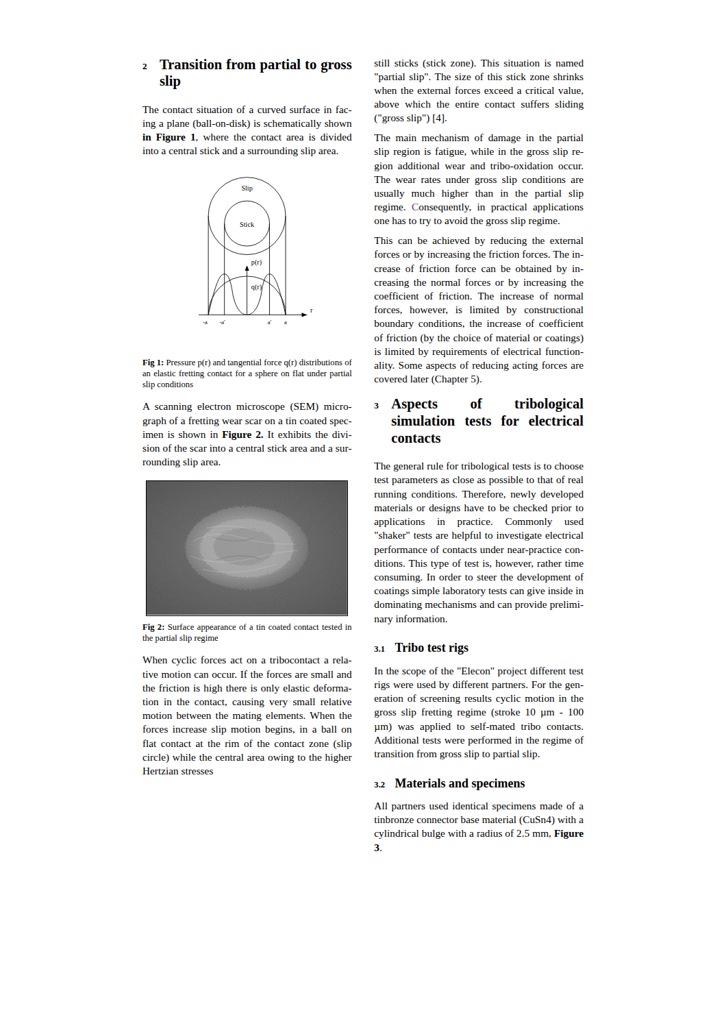2 Transition from partial to gross slip
The contact situation of a curved surface in facing a plane (ball-on-disk) is schematically shown in Figure 1, where the contact area is divided into a central stick and a surrounding slip area.
Slip Stick p(r) q(r) r -a -a' a' a
Fig 1: Pressure p(r) and tangential force q(r) distributions of an elastic fretting contact for a sphere on flat under partial slip conditions
A scanning electron microscope (SEM) micrograph of a fretting wear scar on a tin coated specimen is shown in Figure 2. It exhibits the division of the scar into a central stick area and a surrounding slip area.
Fig 2: Surface appearance of a tin coated contact tested in the partial slip regime
When cyclic forces act on a tribocontact a relative motion can occur. If the forces are small and the friction is high there is only elastic deformation in the contact, causing very small relative motion between the mating elements. When the forces increase slip motion begins, in a ball on flat contact at the rim of the contact zone (slip circle) while the central area owing to the higher Hertzian stresses
still sticks (stick zone). This situation is named "partial slip". The size of this stick zone shrinks when the external forces exceed a critical value, above which the entire contact suffers sliding ("gross slip") [4].
The main mechanism of damage in the partial slip region is fatigue, while in the gross slip region additional wear and tribo-oxidation occur. The wear rates under gross slip conditions are usually much higher than in the partial slip regime. Consequently, in practical applications one has to try to avoid the gross slip regime.
This can be achieved by reducing the external forces or by increasing the friction forces. The increase of friction force can be obtained by increasing the normal forces or by increasing the coefficient of friction. The increase of normal forces, however, is limited by constructional boundary conditions, the increase of coefficient of friction (by the choice of material or coatings) is limited by requirements of electrical functionality. Some aspects of reducing acting forces are covered later (Chapter 5).
3 Aspects of tribological simulation tests for electrical contacts
The general rule for tribological tests is to choose test parameters as close as possible to that of real running conditions. Therefore, newly developed materials or designs have to be checked prior to applications in practice. Commonly used "shaker" tests are helpful to investigate electrical performance of contacts under near-practice conditions. This type of test is, however, rather time consuming. In order to steer the development of coatings simple laboratory tests can give inside in dominating mechanisms and can provide preliminary information.
3.1 Tribo test rigs
In the scope of the "Elecon" project different test rigs were used by different partners. For the generation of screening results cyclic motion in the gross slip fretting regime (stroke 10 µm - 100 µm) was applied to self-mated tribo contacts. Additional tests were performed in the regime of transition from gross slip to partial slip.
3.2 Materials and specimens
All partners used identical specimens made of a tinbronze connector base material (CuSn4) with a cylindrical bulge with a radius of 2.5 mm, Figure 3.